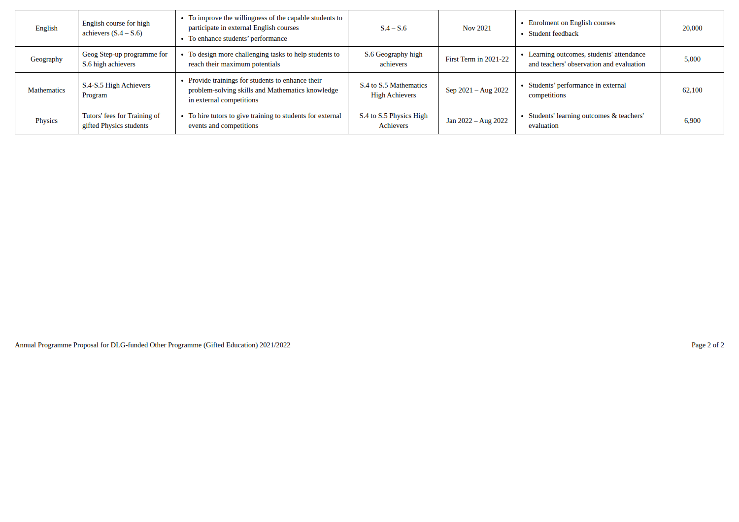| English | English course for high achievers (S.4 – S.6) | To improve the willingness of the capable students to participate in external English courses To enhance students’ performance | S.4 – S.6 | Nov 2021 | Enrolment on English courses Student feedback | 20,000 |
| Geography | Geog Step-up programme for S.6 high achievers | To design more challenging tasks to help students to reach their maximum potentials | S.6 Geography high achievers | First Term in 2021-22 | Learning outcomes, students' attendance and teachers' observation and evaluation | 5,000 |
| Mathematics | S.4-S.5 High Achievers Program | Provide trainings for students to enhance their problem-solving skills and Mathematics knowledge in external competitions | S.4 to S.5 Mathematics High Achievers | Sep 2021 – Aug 2022 | Students’ performance in external competitions | 62,100 |
| Physics | Tutors' fees for Training of gifted Physics students | To hire tutors to give training to students for external events and competitions | S.4 to S.5 Physics High Achievers | Jan 2022 – Aug 2022 | Students' learning outcomes & teachers' evaluation | 6,900 |
Annual Programme Proposal for DLG-funded Other Programme (Gifted Education) 2021/2022 Page 2 of 2